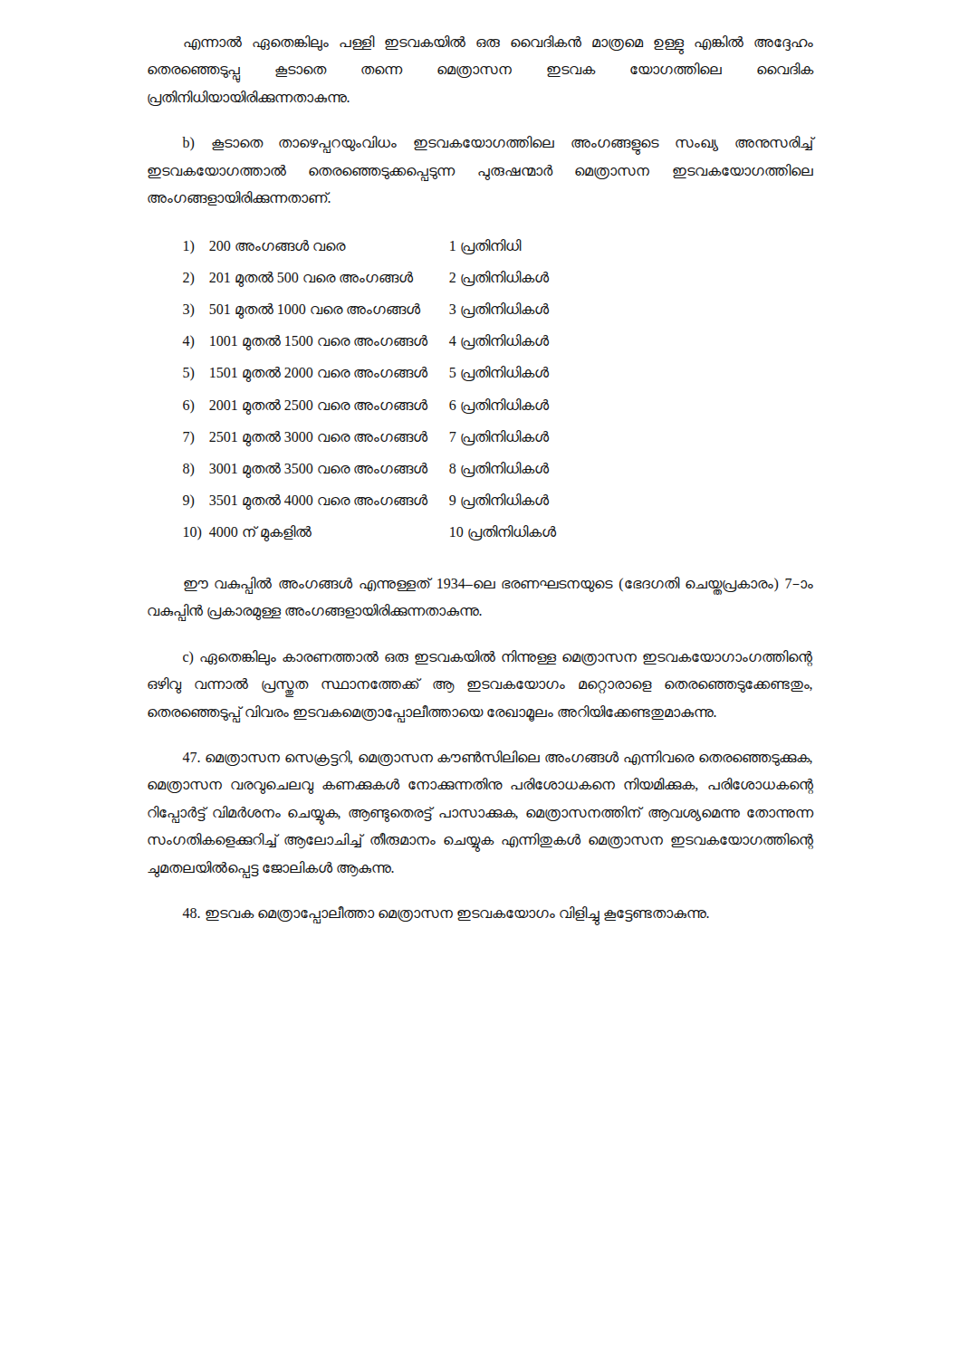എന്നാൽ ഏതെങ്കിലും പള്ളി ഇടവകയിൽ ഒരു വൈദികൻ മാത്രമെ ഉള്ളു എങ്കിൽ അദ്ദേഹം തെരഞ്ഞെടുപ്പു കൂടാതെ തന്നെ മെത്രാസന ഇടവക യോഗത്തിലെ വൈദിക പ്രതിനിധിയായിരിക്കുന്നതാകുന്നു.
b) കൂടാതെ താഴെപ്പറയുംവിധം ഇടവകയോഗത്തിലെ അംഗങ്ങളുടെ സംഖ്യ അനുസരിച്ച് ഇടവകയോഗത്താൽ തെരഞ്ഞെടുക്കപ്പെടുന്ന പുരുഷന്മാർ മെത്രാസന ഇടവകയോഗത്തിലെ അംഗങ്ങളായിരിക്കുന്നതാണ്.
| 1) | 200 അംഗങ്ങൾ വരെ | 1 പ്രതിനിധി |
| 2) | 201 മുതൽ 500 വരെ അംഗങ്ങൾ | 2 പ്രതിനിധികൾ |
| 3) | 501 മുതൽ 1000 വരെ അംഗങ്ങൾ | 3 പ്രതിനിധികൾ |
| 4) | 1001 മുതൽ 1500 വരെ അംഗങ്ങൾ | 4 പ്രതിനിധികൾ |
| 5) | 1501 മുതൽ 2000 വരെ അംഗങ്ങൾ | 5 പ്രതിനിധികൾ |
| 6) | 2001 മുതൽ 2500 വരെ അംഗങ്ങൾ | 6 പ്രതിനിധികൾ |
| 7) | 2501 മുതൽ 3000 വരെ അംഗങ്ങൾ | 7 പ്രതിനിധികൾ |
| 8) | 3001 മുതൽ 3500 വരെ അംഗങ്ങൾ | 8 പ്രതിനിധികൾ |
| 9) | 3501 മുതൽ 4000 വരെ അംഗങ്ങൾ | 9 പ്രതിനിധികൾ |
| 10) | 4000 ന് മുകളിൽ | 10 പ്രതിനിധികൾ |
ഈ വകുപ്പിൽ അംഗങ്ങൾ എന്നുള്ളത് 1934–ലെ ഭരണഘടനയുടെ (ഭേദഗതി ചെയ്തപ്രകാരം) 7–ാം വകുപ്പിൻ പ്രകാരമുള്ള അംഗങ്ങളായിരിക്കുന്നതാകുന്നു.
c) ഏതെങ്കിലും കാരണത്താൽ ഒരു ഇടവകയിൽ നിന്നുള്ള മെത്രാസന ഇടവകയോഗാംഗത്തിന്റെ ഒഴിവു വന്നാൽ പ്രസ്തുത സ്ഥാനത്തേക്ക് ആ ഇടവകയോഗം മറ്റൊരാളെ തെരഞ്ഞെടുക്കേണ്ടതും, തെരഞ്ഞെടുപ്പ് വിവരം ഇടവകമെത്രാപ്പോലീത്തായെ രേഖാമൂലം അറിയിക്കേണ്ടതുമാകുന്നു.
47. മെത്രാസന സെക്രട്ടറി, മെത്രാസന കൗൺസിലിലെ അംഗങ്ങൾ എന്നിവരെ തെരഞ്ഞെടുക്കുക, മെത്രാസന വരവുചെലവു കണക്കുകൾ നോക്കുന്നതിനു പരിശോധകനെ നിയമിക്കുക, പരിശോധകന്റെ റിപ്പോർട്ട് വിമർശനം ചെയ്യുക, ആണ്ടുതെരട്ട് പാസാക്കുക, മെത്രാസനത്തിന് ആവശ്യമെന്നു തോന്നുന്ന സംഗതികളെക്കുറിച്ച് ആലോചിച്ച് തീരുമാനം ചെയ്യുക എന്നിതുകൾ മെത്രാസന ഇടവകയോഗത്തിന്റെ ചുമതലയിൽപ്പെട്ട ജോലികൾ ആകുന്നു.
48. ഇടവക മെത്രാപ്പോലീത്താ മെത്രാസന ഇടവകയോഗം വിളിച്ചു കൂട്ടേണ്ടതാകുന്നു.